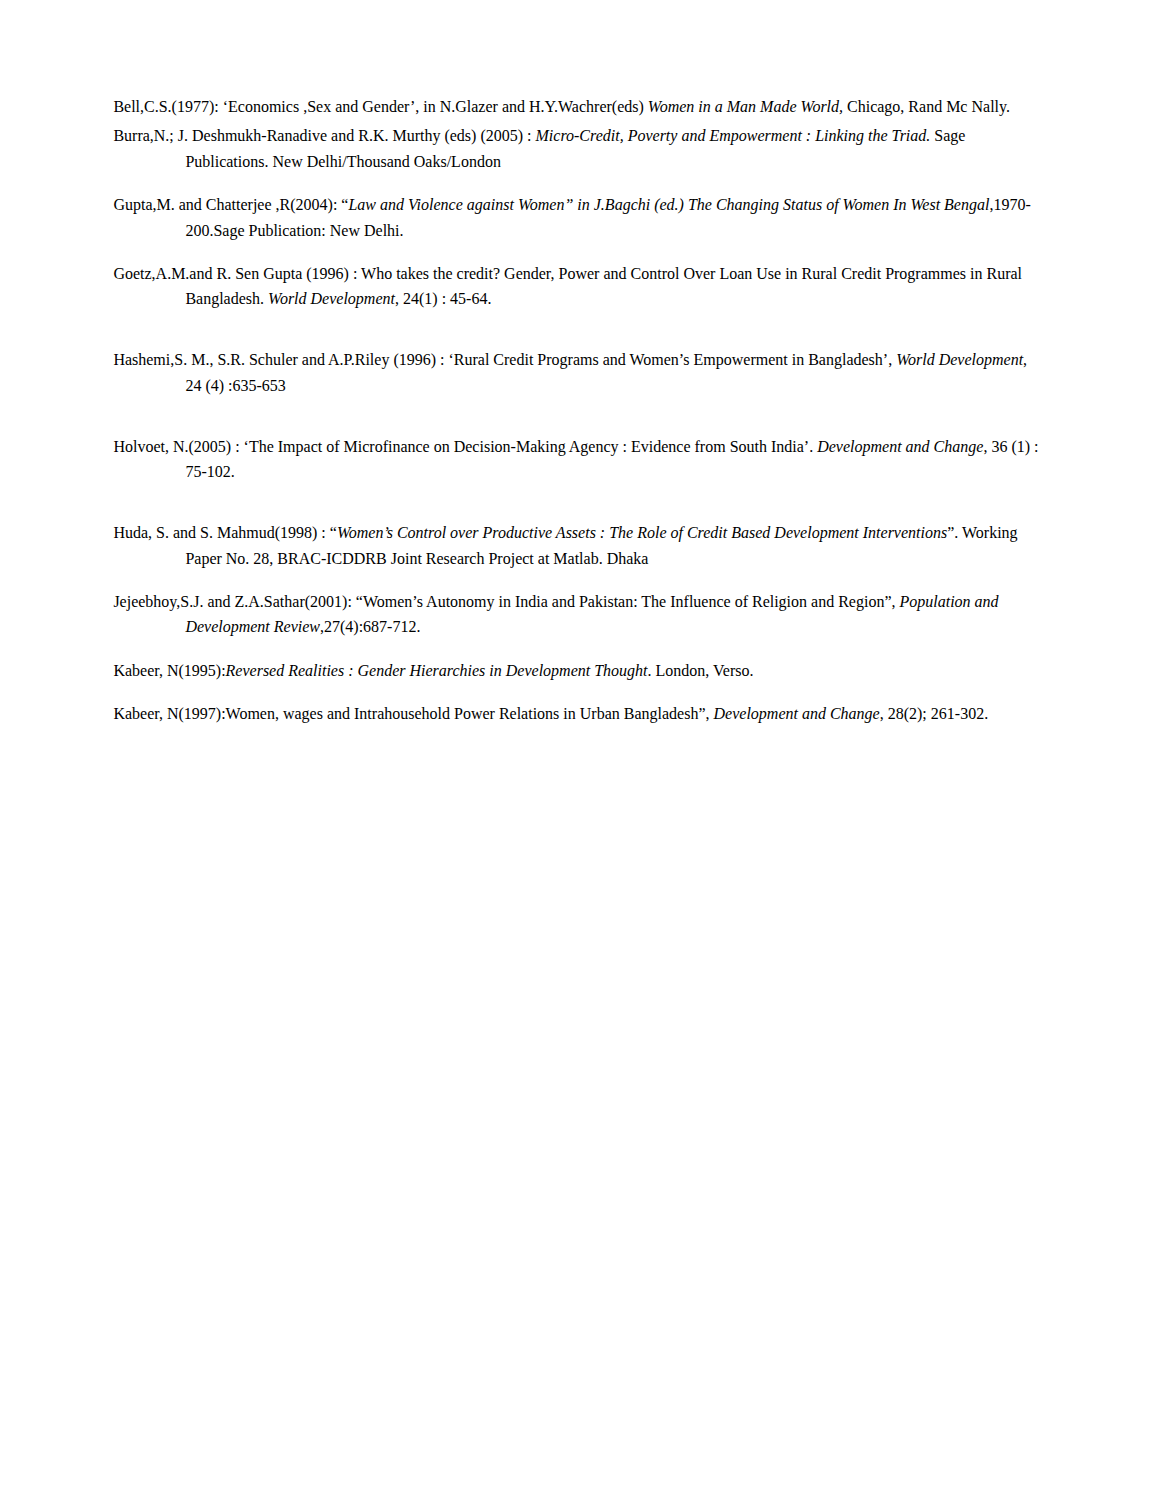Bell,C.S.(1977): ‘Economics ,Sex and Gender’, in N.Glazer and H.Y.Wachrer(eds) Women in a Man Made World, Chicago, Rand Mc Nally.
Burra,N.; J. Deshmukh-Ranadive and R.K. Murthy (eds) (2005) : Micro-Credit, Poverty and Empowerment : Linking the Triad. Sage Publications. New Delhi/Thousand Oaks/London
Gupta,M. and Chatterjee ,R(2004): “Law and Violence against Women” in J.Bagchi (ed.) The Changing Status of Women In West Bengal,1970-200.Sage Publication: New Delhi.
Goetz,A.M.and R. Sen Gupta (1996) : Who takes the credit? Gender, Power and Control Over Loan Use in Rural Credit Programmes in Rural Bangladesh. World Development, 24(1) : 45-64.
Hashemi,S. M., S.R. Schuler and A.P.Riley (1996) : ‘Rural Credit Programs and Women’s Empowerment in Bangladesh’, World Development, 24 (4) :635-653
Holvoet, N.(2005) : ‘The Impact of Microfinance on Decision-Making Agency : Evidence from South India’. Development and Change, 36 (1) : 75-102.
Huda, S. and S. Mahmud(1998) : “Women’s Control over Productive Assets : The Role of Credit Based Development Interventions”. Working Paper No. 28, BRAC-ICDDRB Joint Research Project at Matlab. Dhaka
Jejeebhoy,S.J. and Z.A.Sathar(2001): “Women’s Autonomy in India and Pakistan: The Influence of Religion and Region”, Population and Development Review,27(4):687-712.
Kabeer, N(1995):Reversed Realities : Gender Hierarchies in Development Thought. London, Verso.
Kabeer, N(1997):Women, wages and Intrahousehold Power Relations in Urban Bangladesh”, Development and Change, 28(2); 261-302.